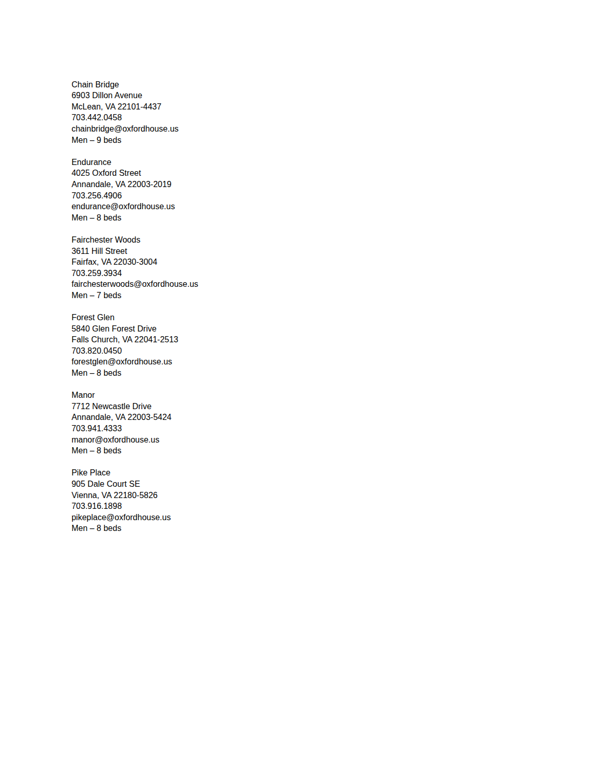Chain Bridge
6903 Dillon Avenue
McLean, VA 22101-4437
703.442.0458
chainbridge@oxfordhouse.us
Men – 9 beds
Endurance
4025 Oxford Street
Annandale, VA 22003-2019
703.256.4906
endurance@oxfordhouse.us
Men – 8 beds
Fairchester Woods
3611 Hill Street
Fairfax, VA 22030-3004
703.259.3934
fairchesterwoods@oxfordhouse.us
Men – 7 beds
Forest Glen
5840 Glen Forest Drive
Falls Church, VA 22041-2513
703.820.0450
forestglen@oxfordhouse.us
Men – 8 beds
Manor
7712 Newcastle Drive
Annandale, VA 22003-5424
703.941.4333
manor@oxfordhouse.us
Men – 8 beds
Pike Place
905 Dale Court SE
Vienna, VA 22180-5826
703.916.1898
pikeplace@oxfordhouse.us
Men – 8 beds